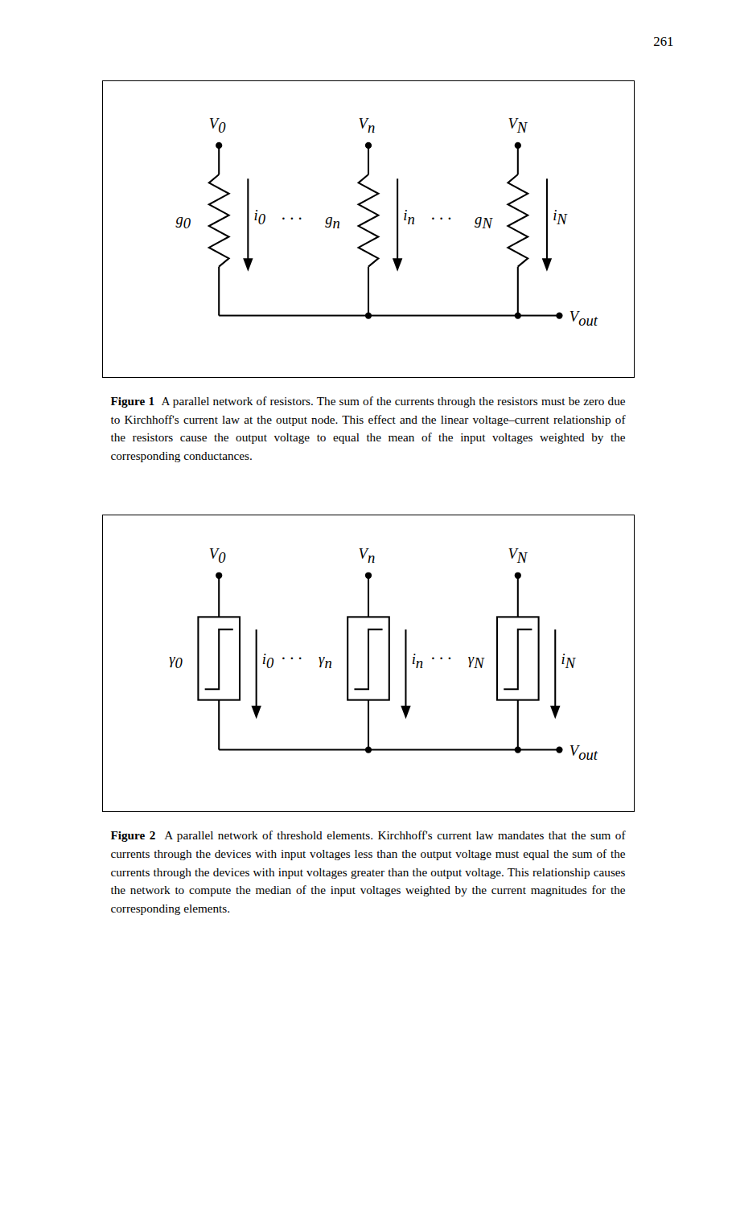261
V0 Vn VN g0 gn gN i0 in iN · · · · · · Vout
Figure 1 A parallel network of resistors. The sum of the currents through the resistors must be zero due to Kirchhoff's current law at the output node. This effect and the linear voltage–current relationship of the resistors cause the output voltage to equal the mean of the input voltages weighted by the corresponding conductances.
V0 Vn VN γ0 γn γN i0 in iN · · · · · · Vout
Figure 2 A parallel network of threshold elements. Kirchhoff's current law mandates that the sum of currents through the devices with input voltages less than the output voltage must equal the sum of the currents through the devices with input voltages greater than the output voltage. This relationship causes the network to compute the median of the input voltages weighted by the current magnitudes for the corresponding elements.